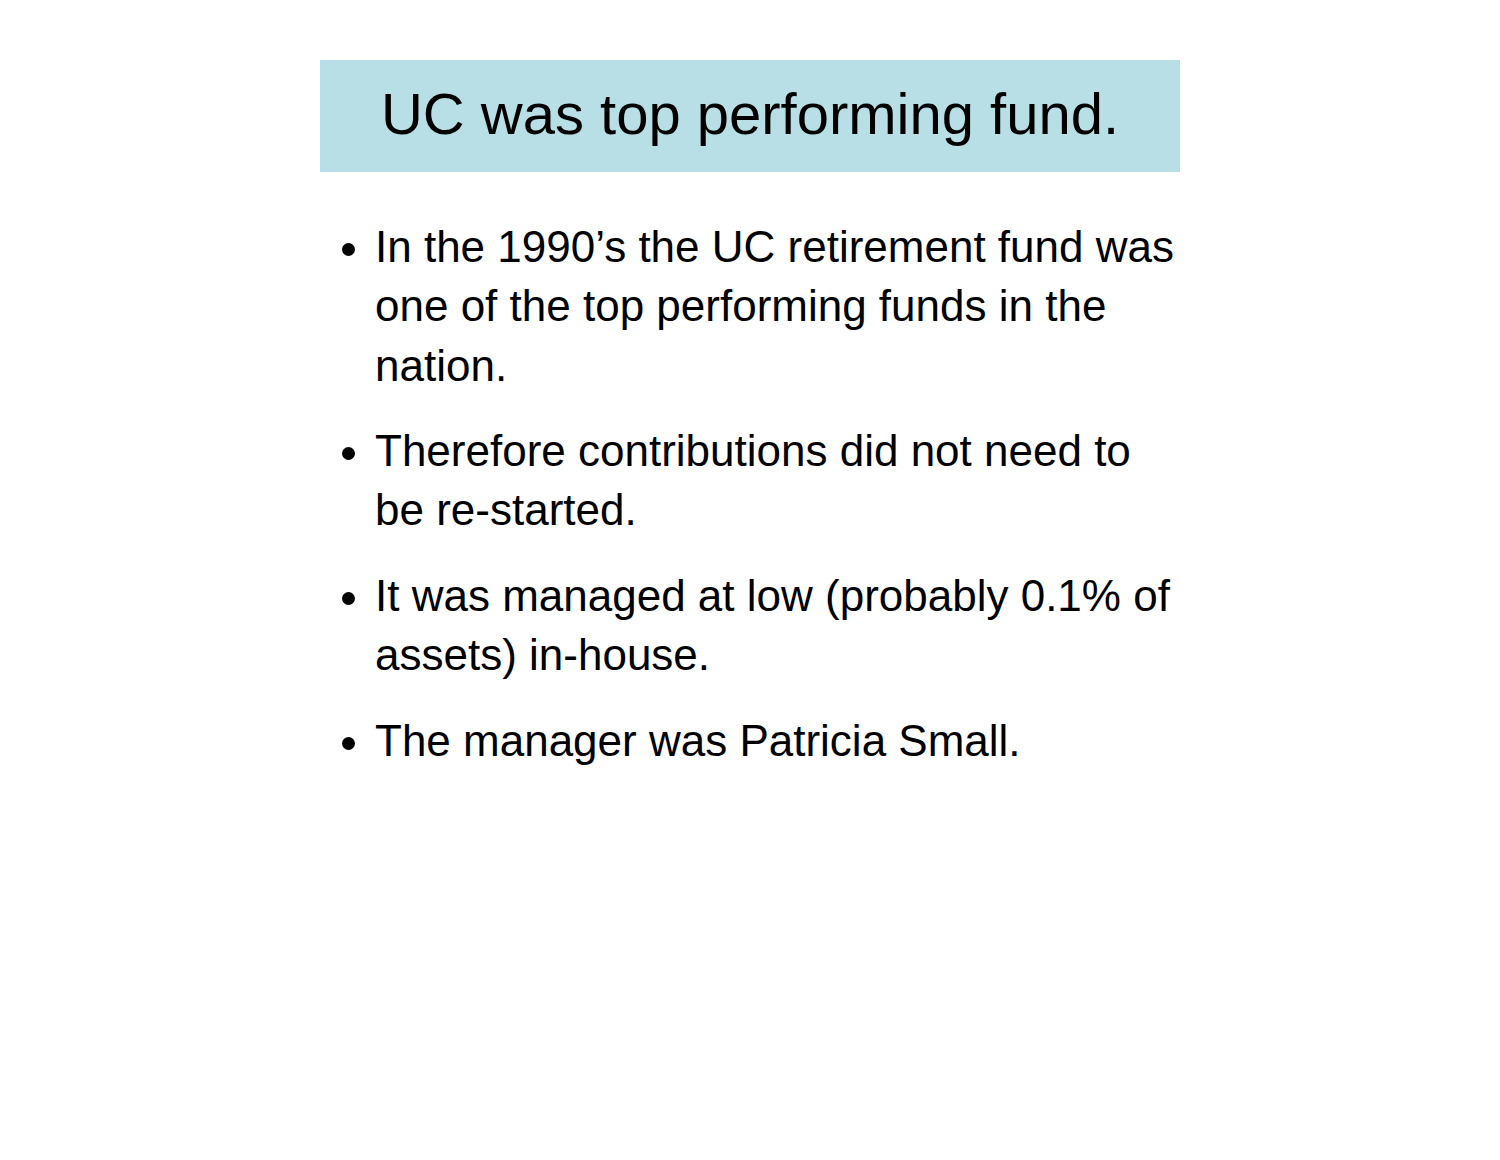UC was top performing fund.
In the 1990’s the UC retirement fund was one of the top performing funds in the nation.
Therefore contributions did not need to be re-started.
It was managed at low (probably 0.1% of assets) in-house.
The manager was Patricia Small.